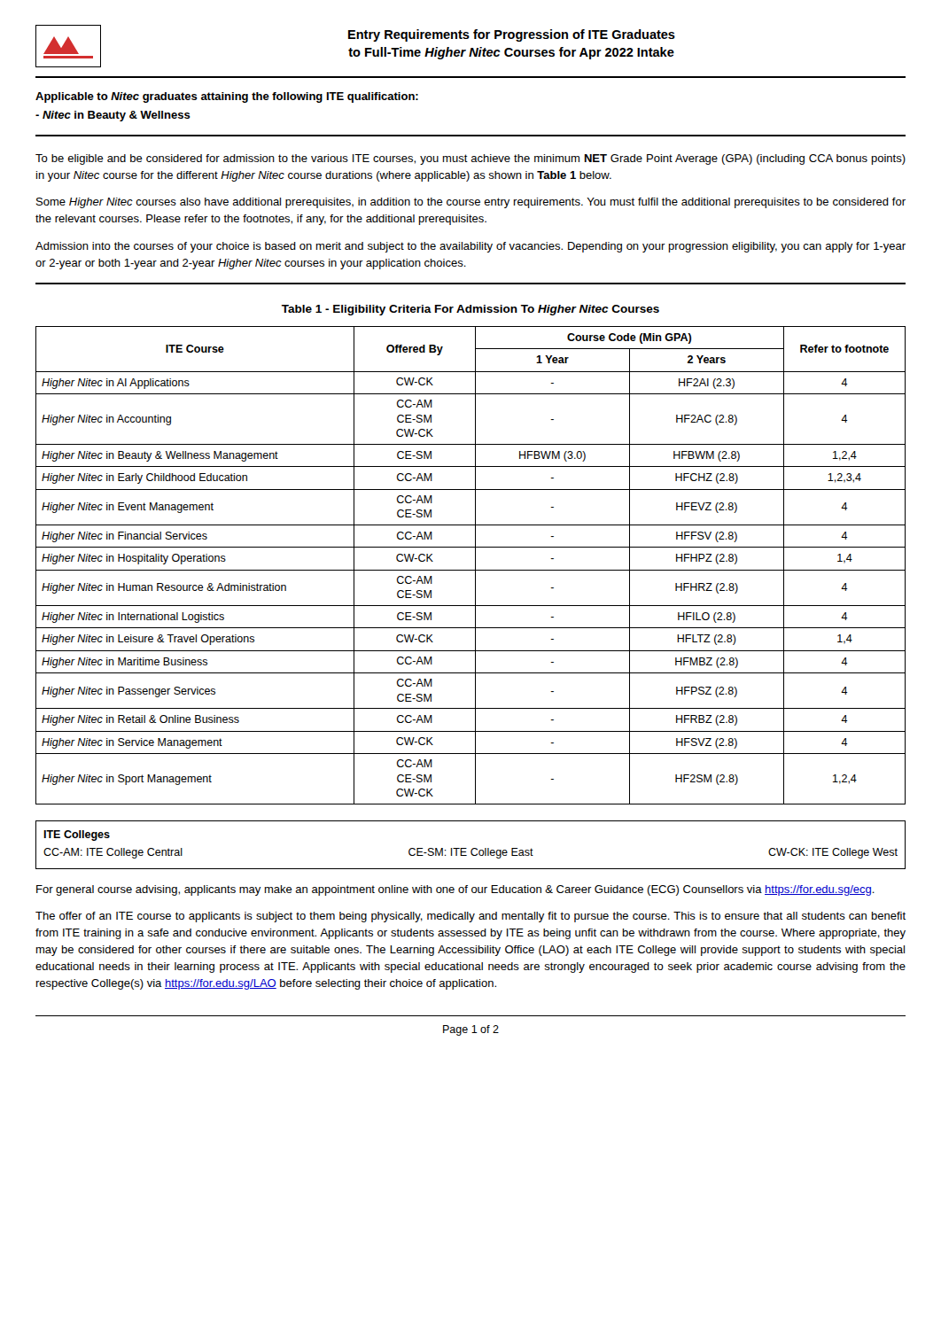Entry Requirements for Progression of ITE Graduates
to Full-Time Higher Nitec Courses for Apr 2022 Intake
Applicable to Nitec graduates attaining the following ITE qualification:
- Nitec in Beauty & Wellness
To be eligible and be considered for admission to the various ITE courses, you must achieve the minimum NET Grade Point Average (GPA) (including CCA bonus points) in your Nitec course for the different Higher Nitec course durations (where applicable) as shown in Table 1 below.
Some Higher Nitec courses also have additional prerequisites, in addition to the course entry requirements. You must fulfil the additional prerequisites to be considered for the relevant courses. Please refer to the footnotes, if any, for the additional prerequisites.
Admission into the courses of your choice is based on merit and subject to the availability of vacancies. Depending on your progression eligibility, you can apply for 1-year or 2-year or both 1-year and 2-year Higher Nitec courses in your application choices.
Table 1 - Eligibility Criteria For Admission To Higher Nitec Courses
| ITE Course | Offered By | Course Code (Min GPA) | Refer to footnote |
| --- | --- | --- | --- |
| 1 Year | 2 Years |
| Higher Nitec in AI Applications | CW-CK | - | HF2AI (2.3) | 4 |
| Higher Nitec in Accounting | CC-AM CE-SM CW-CK | - | HF2AC (2.8) | 4 |
| Higher Nitec in Beauty & Wellness Management | CE-SM | HFBWM (3.0) | HFBWM (2.8) | 1,2,4 |
| Higher Nitec in Early Childhood Education | CC-AM | - | HFCHZ (2.8) | 1,2,3,4 |
| Higher Nitec in Event Management | CC-AM CE-SM | - | HFEVZ (2.8) | 4 |
| Higher Nitec in Financial Services | CC-AM | - | HFFSV (2.8) | 4 |
| Higher Nitec in Hospitality Operations | CW-CK | - | HFHPZ (2.8) | 1,4 |
| Higher Nitec in Human Resource & Administration | CC-AM CE-SM | - | HFHRZ (2.8) | 4 |
| Higher Nitec in International Logistics | CE-SM | - | HFILO (2.8) | 4 |
| Higher Nitec in Leisure & Travel Operations | CW-CK | - | HFLTZ (2.8) | 1,4 |
| Higher Nitec in Maritime Business | CC-AM | - | HFMBZ (2.8) | 4 |
| Higher Nitec in Passenger Services | CC-AM CE-SM | - | HFPSZ (2.8) | 4 |
| Higher Nitec in Retail & Online Business | CC-AM | - | HFRBZ (2.8) | 4 |
| Higher Nitec in Service Management | CW-CK | - | HFSVZ (2.8) | 4 |
| Higher Nitec in Sport Management | CC-AM CE-SM CW-CK | - | HF2SM (2.8) | 1,2,4 |
ITE Colleges
CC-AM: ITE College Central
CE-SM: ITE College East
CW-CK: ITE College West
For general course advising, applicants may make an appointment online with one of our Education & Career Guidance (ECG) Counsellors via https://for.edu.sg/ecg.
The offer of an ITE course to applicants is subject to them being physically, medically and mentally fit to pursue the course. This is to ensure that all students can benefit from ITE training in a safe and conducive environment. Applicants or students assessed by ITE as being unfit can be withdrawn from the course. Where appropriate, they may be considered for other courses if there are suitable ones. The Learning Accessibility Office (LAO) at each ITE College will provide support to students with special educational needs in their learning process at ITE. Applicants with special educational needs are strongly encouraged to seek prior academic course advising from the respective College(s) via https://for.edu.sg/LAO before selecting their choice of application.
Page 1 of 2